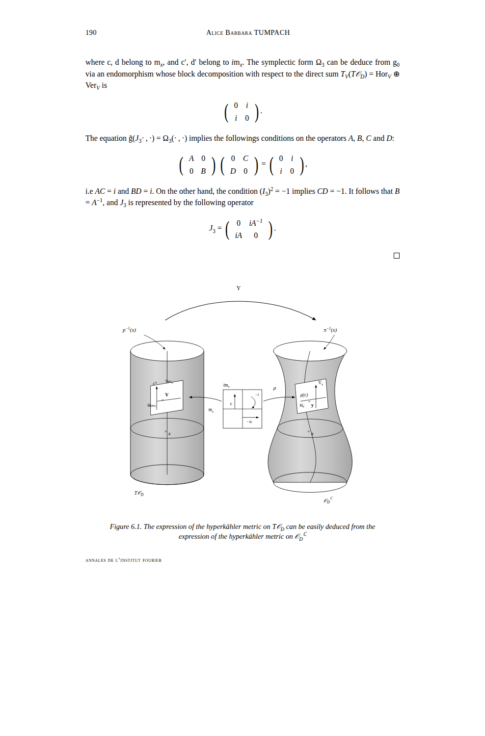190
Alice Barbara TUMPACH
where c, d belong to mx, and c′, d′ belong to imx. The symplectic form Ω3 can be deduce from g0 via an endomorphism whose block decomposition with respect to the direct sum TV(T𝒪D) = HorV ⊕ VerV is
(
| 0 | i |
| i | 0 |
).
The equation g̃(J3· , ·) = Ω3(· , ·) implies the followings conditions on the operators A, B, C and D:
(
| A | 0 |
| 0 | B |
) (
| 0 | C |
| D | 0 |
) = (
| 0 | i |
| i | 0 |
),
i.e AC = i and BD = i. On the other hand, the condition (I3)2 = −1 implies CD = −1. It follows that B = A−1, and J3 is represented by the following operator
J3 = (
| 0 | iA −1 |
| iA | 0 |
).
Υ p−1(x) cV V × HorV VerV × x T𝒪D π−1(x) Vy ρ(c) Hy y × × x 𝒪Dℂ c −i −ic imx mx ρ
Figure 6.1. The expression of the hyperkähler metric on T𝒪D can be easily deduced from the expression of the hyperkähler metric on 𝒪Dℂ
annales de l’institut fourier